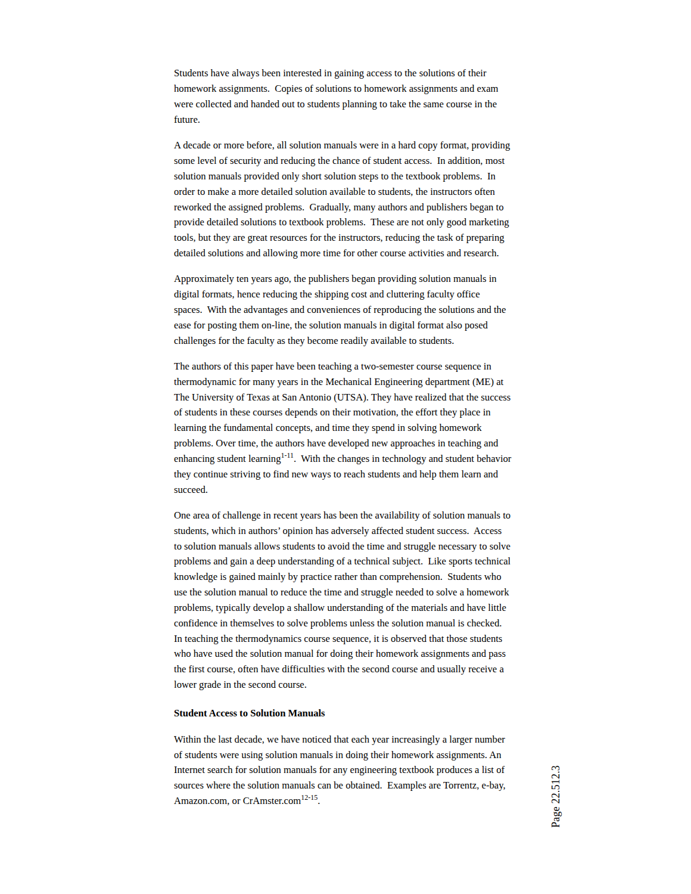Students have always been interested in gaining access to the solutions of their homework assignments. Copies of solutions to homework assignments and exam were collected and handed out to students planning to take the same course in the future.
A decade or more before, all solution manuals were in a hard copy format, providing some level of security and reducing the chance of student access. In addition, most solution manuals provided only short solution steps to the textbook problems. In order to make a more detailed solution available to students, the instructors often reworked the assigned problems. Gradually, many authors and publishers began to provide detailed solutions to textbook problems. These are not only good marketing tools, but they are great resources for the instructors, reducing the task of preparing detailed solutions and allowing more time for other course activities and research.
Approximately ten years ago, the publishers began providing solution manuals in digital formats, hence reducing the shipping cost and cluttering faculty office spaces. With the advantages and conveniences of reproducing the solutions and the ease for posting them on-line, the solution manuals in digital format also posed challenges for the faculty as they become readily available to students.
The authors of this paper have been teaching a two-semester course sequence in thermodynamic for many years in the Mechanical Engineering department (ME) at The University of Texas at San Antonio (UTSA). They have realized that the success of students in these courses depends on their motivation, the effort they place in learning the fundamental concepts, and time they spend in solving homework problems. Over time, the authors have developed new approaches in teaching and enhancing student learning1-11. With the changes in technology and student behavior they continue striving to find new ways to reach students and help them learn and succeed.
One area of challenge in recent years has been the availability of solution manuals to students, which in authors’ opinion has adversely affected student success. Access to solution manuals allows students to avoid the time and struggle necessary to solve problems and gain a deep understanding of a technical subject. Like sports technical knowledge is gained mainly by practice rather than comprehension. Students who use the solution manual to reduce the time and struggle needed to solve a homework problems, typically develop a shallow understanding of the materials and have little confidence in themselves to solve problems unless the solution manual is checked. In teaching the thermodynamics course sequence, it is observed that those students who have used the solution manual for doing their homework assignments and pass the first course, often have difficulties with the second course and usually receive a lower grade in the second course.
Student Access to Solution Manuals
Within the last decade, we have noticed that each year increasingly a larger number of students were using solution manuals in doing their homework assignments. An Internet search for solution manuals for any engineering textbook produces a list of sources where the solution manuals can be obtained. Examples are Torrentz, e-bay, Amazon.com, or CrAmster.com12-15.
Page 22.512.3